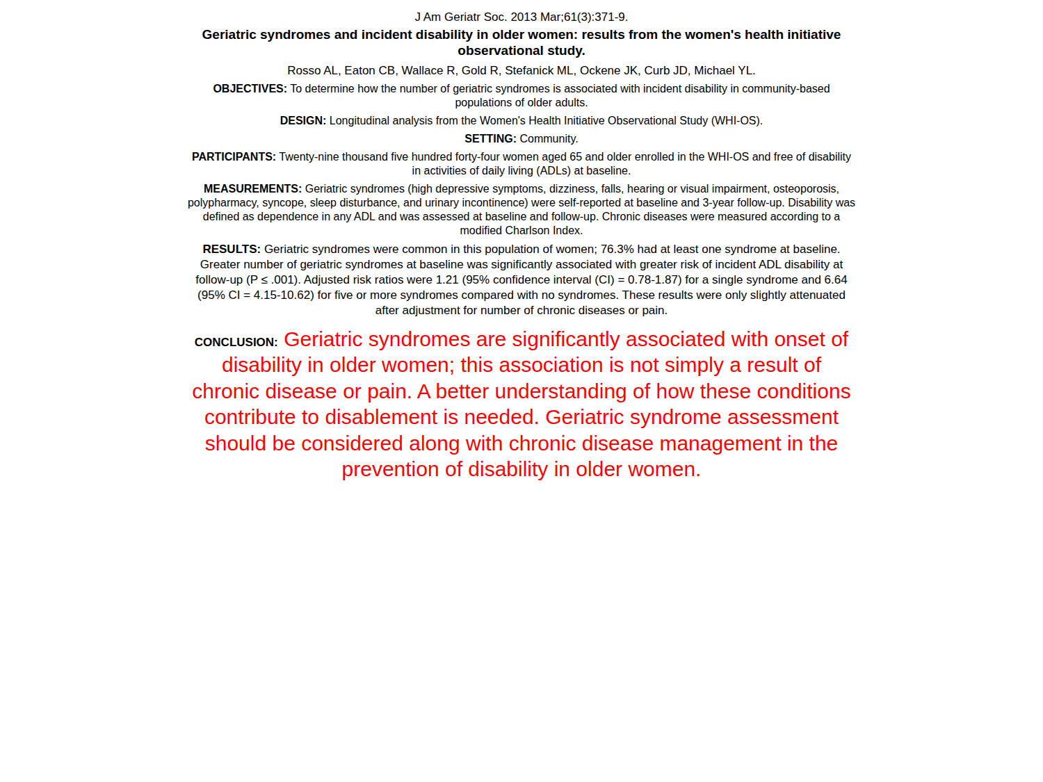J Am Geriatr Soc. 2013 Mar;61(3):371-9.
Geriatric syndromes and incident disability in older women: results from the women's health initiative observational study.
Rosso AL, Eaton CB, Wallace R, Gold R, Stefanick ML, Ockene JK, Curb JD, Michael YL.
OBJECTIVES: To determine how the number of geriatric syndromes is associated with incident disability in community-based populations of older adults.
DESIGN: Longitudinal analysis from the Women's Health Initiative Observational Study (WHI-OS).
SETTING: Community.
PARTICIPANTS: Twenty-nine thousand five hundred forty-four women aged 65 and older enrolled in the WHI-OS and free of disability in activities of daily living (ADLs) at baseline.
MEASUREMENTS: Geriatric syndromes (high depressive symptoms, dizziness, falls, hearing or visual impairment, osteoporosis, polypharmacy, syncope, sleep disturbance, and urinary incontinence) were self-reported at baseline and 3-year follow-up. Disability was defined as dependence in any ADL and was assessed at baseline and follow-up. Chronic diseases were measured according to a modified Charlson Index.
RESULTS: Geriatric syndromes were common in this population of women; 76.3% had at least one syndrome at baseline. Greater number of geriatric syndromes at baseline was significantly associated with greater risk of incident ADL disability at follow-up (P ≤ .001). Adjusted risk ratios were 1.21 (95% confidence interval (CI) = 0.78-1.87) for a single syndrome and 6.64 (95% CI = 4.15-10.62) for five or more syndromes compared with no syndromes. These results were only slightly attenuated after adjustment for number of chronic diseases or pain.
CONCLUSION: Geriatric syndromes are significantly associated with onset of disability in older women; this association is not simply a result of chronic disease or pain. A better understanding of how these conditions contribute to disablement is needed. Geriatric syndrome assessment should be considered along with chronic disease management in the prevention of disability in older women.